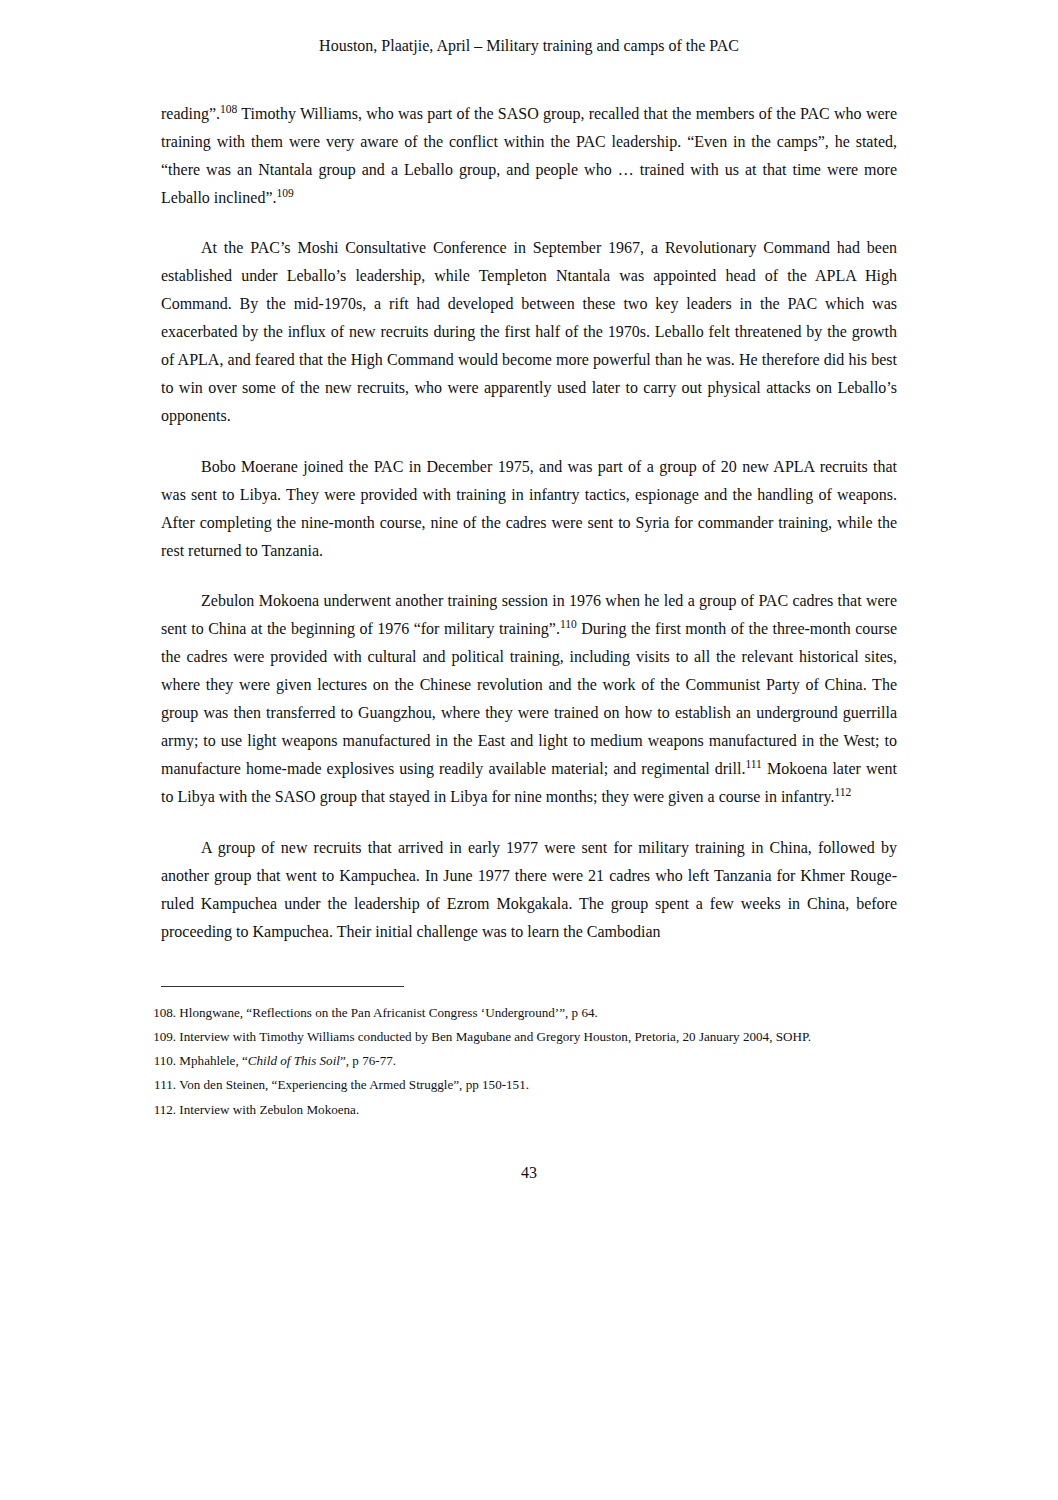Houston, Plaatjie, April – Military training and camps of the PAC
reading”.108 Timothy Williams, who was part of the SASO group, recalled that the members of the PAC who were training with them were very aware of the conflict within the PAC leadership. “Even in the camps”, he stated, “there was an Ntantala group and a Leballo group, and people who … trained with us at that time were more Leballo inclined”.109
At the PAC’s Moshi Consultative Conference in September 1967, a Revolutionary Command had been established under Leballo’s leadership, while Templeton Ntantala was appointed head of the APLA High Command. By the mid-1970s, a rift had developed between these two key leaders in the PAC which was exacerbated by the influx of new recruits during the first half of the 1970s. Leballo felt threatened by the growth of APLA, and feared that the High Command would become more powerful than he was. He therefore did his best to win over some of the new recruits, who were apparently used later to carry out physical attacks on Leballo’s opponents.
Bobo Moerane joined the PAC in December 1975, and was part of a group of 20 new APLA recruits that was sent to Libya. They were provided with training in infantry tactics, espionage and the handling of weapons. After completing the nine-month course, nine of the cadres were sent to Syria for commander training, while the rest returned to Tanzania.
Zebulon Mokoena underwent another training session in 1976 when he led a group of PAC cadres that were sent to China at the beginning of 1976 “for military training”.110 During the first month of the three-month course the cadres were provided with cultural and political training, including visits to all the relevant historical sites, where they were given lectures on the Chinese revolution and the work of the Communist Party of China. The group was then transferred to Guangzhou, where they were trained on how to establish an underground guerrilla army; to use light weapons manufactured in the East and light to medium weapons manufactured in the West; to manufacture home-made explosives using readily available material; and regimental drill.111 Mokoena later went to Libya with the SASO group that stayed in Libya for nine months; they were given a course in infantry.112
A group of new recruits that arrived in early 1977 were sent for military training in China, followed by another group that went to Kampuchea. In June 1977 there were 21 cadres who left Tanzania for Khmer Rouge-ruled Kampuchea under the leadership of Ezrom Mokgakala. The group spent a few weeks in China, before proceeding to Kampuchea. Their initial challenge was to learn the Cambodian
Hlongwane, “Reflections on the Pan Africanist Congress ‘Underground’”, p 64.
Interview with Timothy Williams conducted by Ben Magubane and Gregory Houston, Pretoria, 20 January 2004, SOHP.
Mphahlele, “Child of This Soil”, p 76-77.
Von den Steinen, “Experiencing the Armed Struggle”, pp 150-151.
Interview with Zebulon Mokoena.
43